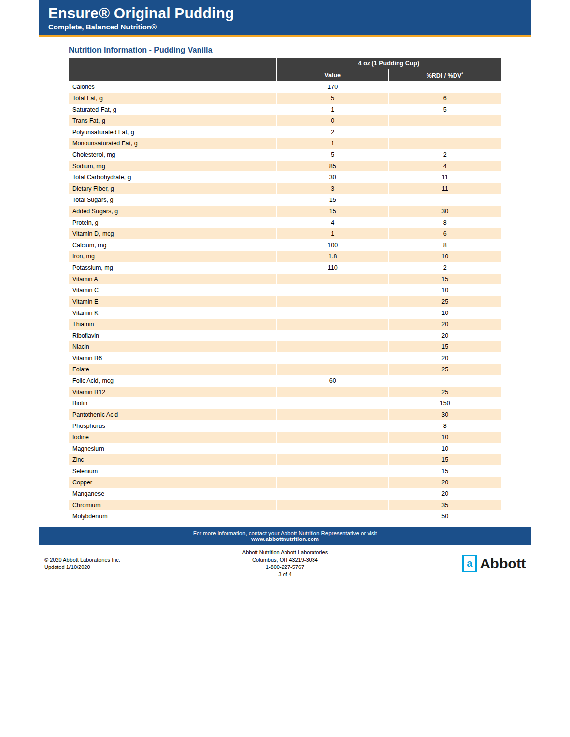Ensure® Original Pudding
Complete, Balanced Nutrition®
Nutrition Information - Pudding Vanilla
| | 4 oz (1 Pudding Cup) |
| --- | --- |
| Value | %RDI / %DV * |
| Calories | 170 | |
| Total Fat, g | 5 | 6 |
| Saturated Fat, g | 1 | 5 |
| Trans Fat, g | 0 | |
| Polyunsaturated Fat, g | 2 | |
| Monounsaturated Fat, g | 1 | |
| Cholesterol, mg | 5 | 2 |
| Sodium, mg | 85 | 4 |
| Total Carbohydrate, g | 30 | 11 |
| Dietary Fiber, g | 3 | 11 |
| Total Sugars, g | 15 | |
| Added Sugars, g | 15 | 30 |
| Protein, g | 4 | 8 |
| Vitamin D, mcg | 1 | 6 |
| Calcium, mg | 100 | 8 |
| Iron, mg | 1.8 | 10 |
| Potassium, mg | 110 | 2 |
| Vitamin A | | 15 |
| Vitamin C | | 10 |
| Vitamin E | | 25 |
| Vitamin K | | 10 |
| Thiamin | | 20 |
| Riboflavin | | 20 |
| Niacin | | 15 |
| Vitamin B6 | | 20 |
| Folate | | 25 |
| Folic Acid, mcg | 60 | |
| Vitamin B12 | | 25 |
| Biotin | | 150 |
| Pantothenic Acid | | 30 |
| Phosphorus | | 8 |
| Iodine | | 10 |
| Magnesium | | 10 |
| Zinc | | 15 |
| Selenium | | 15 |
| Copper | | 20 |
| Manganese | | 20 |
| Chromium | | 35 |
| Molybdenum | | 50 |
For more information, contact your Abbott Nutrition Representative or visit
www.abbottnutrition.com
© 2020 Abbott Laboratories Inc.
Updated 1/10/2020
Abbott Nutrition Abbott Laboratories
Columbus, OH 43219-3034
1-800-227-5767
3 of 4
a Abbott